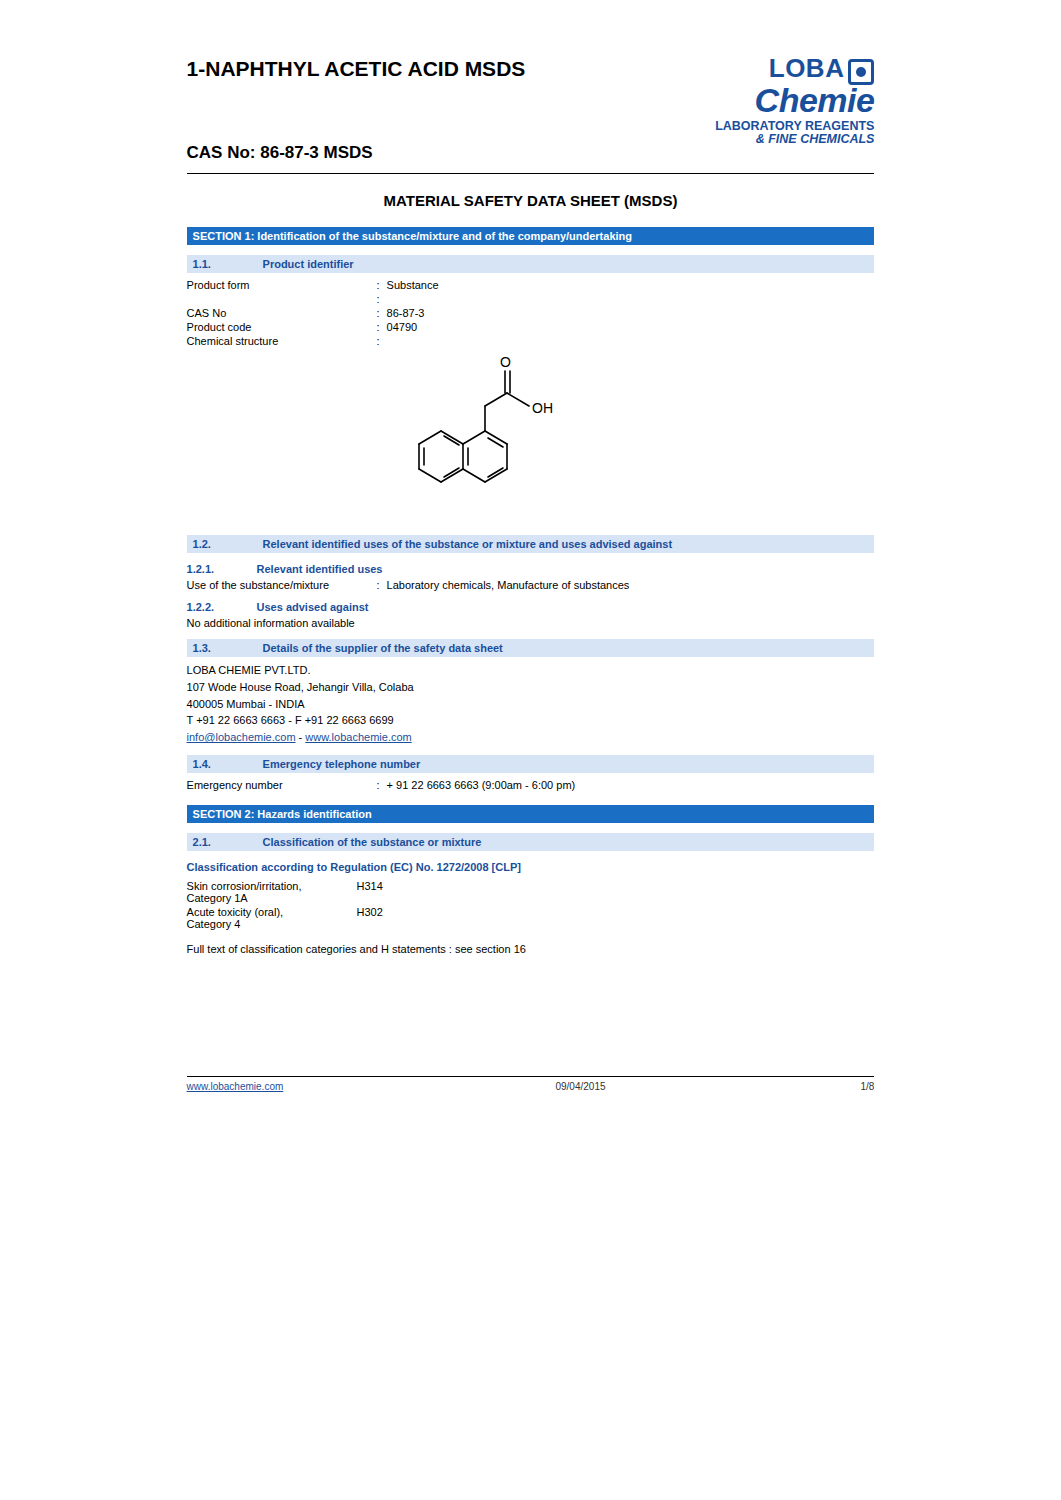1-NAPHTHYL ACETIC ACID MSDS
CAS No: 86-87-3 MSDS
LOBA
Chemie
LABORATORY REAGENTS
& FINE CHEMICALS
MATERIAL SAFETY DATA SHEET (MSDS)
SECTION 1: Identification of the substance/mixture and of the company/undertaking
1.1. Product identifier
Product form
:
Substance
:
CAS No
:
86-87-3
Product code
:
04790
Chemical structure
:
O OH
1.2. Relevant identified uses of the substance or mixture and uses advised against
1.2.1. Relevant identified uses
Use of the substance/mixture
:
Laboratory chemicals, Manufacture of substances
1.2.2. Uses advised against
No additional information available
1.3. Details of the supplier of the safety data sheet
LOBA CHEMIE PVT.LTD.
107 Wode House Road, Jehangir Villa, Colaba
400005 Mumbai - INDIA
T +91 22 6663 6663 - F +91 22 6663 6699
info@lobachemie.com - www.lobachemie.com
1.4. Emergency telephone number
Emergency number
:
+ 91 22 6663 6663 (9:00am - 6:00 pm)
SECTION 2: Hazards identification
2.1. Classification of the substance or mixture
Classification according to Regulation (EC) No. 1272/2008 [CLP]
| Skin corrosion/irritation, Category 1A | H314 |
| Acute toxicity (oral), Category 4 | H302 |
Full text of classification categories and H statements : see section 16
www.lobachemie.com
09/04/2015
1/8